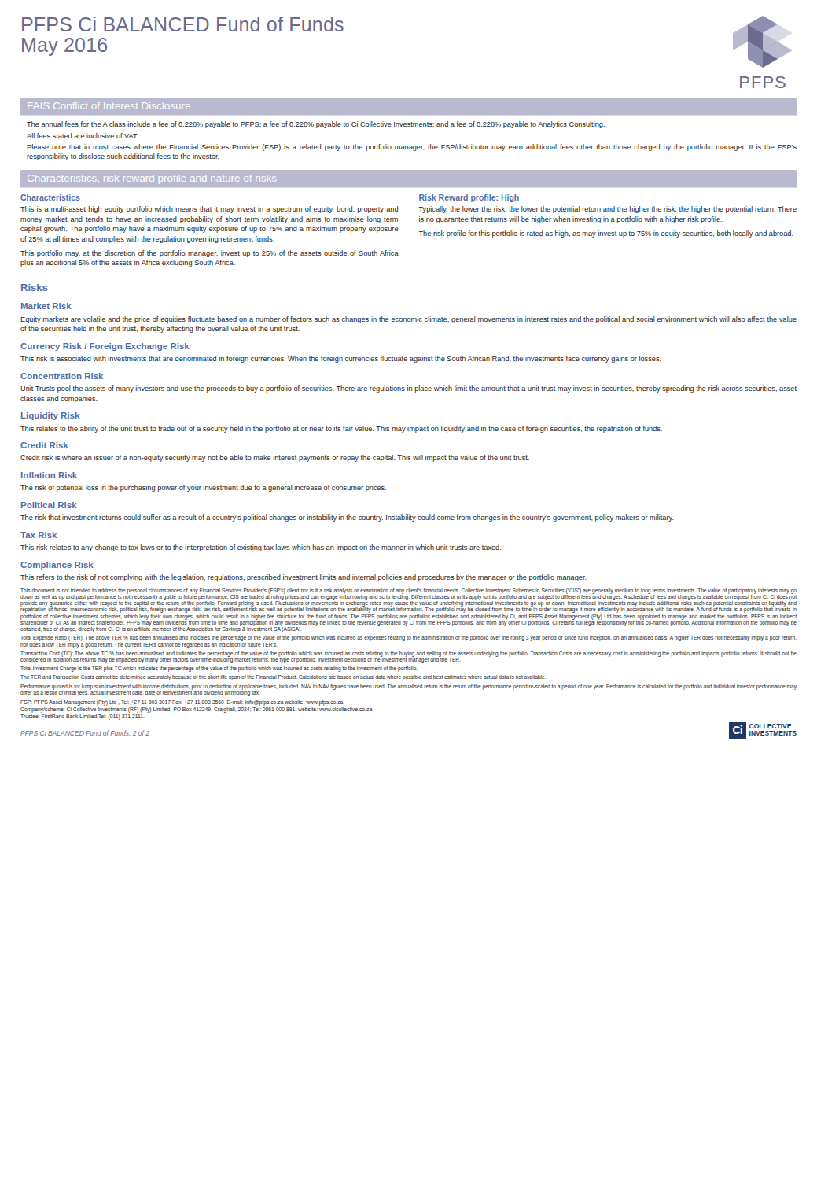PFPS Ci BALANCED Fund of FundsMay 2016
PFPS
FAIS Conflict of Interest Disclosure
The annual fees for the A class include a fee of 0.228% payable to PFPS; a fee of 0.228% payable to Ci Collective Investments; and a fee of 0.228% payable to Analytics Consulting.
All fees stated are inclusive of VAT.
Please note that in most cases where the Financial Services Provider (FSP) is a related party to the portfolio manager, the FSP/distributor may earn additional fees other than those charged by the portfolio manager. It is the FSP’s responsibility to disclose such additional fees to the investor.
Characteristics, risk reward profile and nature of risks
Characteristics
This is a multi-asset high equity portfolio which means that it may invest in a spectrum of equity, bond, property and money market and tends to have an increased probability of short term volatility and aims to maximise long term capital growth. The portfolio may have a maximum equity exposure of up to 75% and a maximum property exposure of 25% at all times and complies with the regulation governing retirement funds.
This portfolio may, at the discretion of the portfolio manager, invest up to 25% of the assets outside of South Africa plus an additional 5% of the assets in Africa excluding South Africa.
Risk Reward profile: High
Typically, the lower the risk, the lower the potential return and the higher the risk, the higher the potential return. There is no guarantee that returns will be higher when investing in a portfolio with a higher risk profile.
The risk profile for this portfolio is rated as high, as may invest up to 75% in equity securities, both locally and abroad.
Risks
Market Risk
Equity markets are volatile and the price of equities fluctuate based on a number of factors such as changes in the economic climate, general movements in interest rates and the political and social environment which will also affect the value of the securities held in the unit trust, thereby affecting the overall value of the unit trust.
Currency Risk / Foreign Exchange Risk
This risk is associated with investments that are denominated in foreign currencies. When the foreign currencies fluctuate against the South African Rand, the investments face currency gains or losses.
Concentration Risk
Unit Trusts pool the assets of many investors and use the proceeds to buy a portfolio of securities. There are regulations in place which limit the amount that a unit trust may invest in securities, thereby spreading the risk across securities, asset classes and companies.
Liquidity Risk
This relates to the ability of the unit trust to trade out of a security held in the portfolio at or near to its fair value. This may impact on liquidity and in the case of foreign securities, the repatriation of funds.
Credit Risk
Credit risk is where an issuer of a non-equity security may not be able to make interest payments or repay the capital. This will impact the value of the unit trust.
Inflation Risk
The risk of potential loss in the purchasing power of your investment due to a general increase of consumer prices.
Political Risk
The risk that investment returns could suffer as a result of a country’s political changes or instability in the country. Instability could come from changes in the country’s government, policy makers or military.
Tax Risk
This risk relates to any change to tax laws or to the interpretation of existing tax laws which has an impact on the manner in which unit trusts are taxed.
Compliance Risk
This refers to the risk of not complying with the legislation, regulations, prescribed investment limits and internal policies and procedures by the manager or the portfolio manager.
This document is not intended to address the personal circumstances of any Financial Services Provider’s (FSP’s) client nor is it a risk analysis or examination of any client’s financial needs. Collective Investment Schemes in Securities (“CIS”) are generally medium to long terms investments. The value of participatory interests may go down as well as up and past performance is not necessarily a guide to future performance. CIS are traded at ruling prices and can engage in borrowing and scrip lending. Different classes of units apply to this portfolio and are subject to different fees and charges. A schedule of fees and charges is available on request from Ci. Ci does not provide any guarantee either with respect to the capital or the return of the portfolio. Forward pricing is used. Fluctuations or movements in exchange rates may cause the value of underlying international investments to go up or down. International Investments may include additional risks such as potential constraints on liquidity and repatriation of funds, macroeconomic risk, political risk, foreign exchange risk, tax risk, settlement risk as well as potential limitations on the availability of market information. The portfolio may be closed from time to time in order to manage it more efficiently in accordance with its mandate. A fund of funds is a portfolio that invests in portfolios of collective investment schemes, which levy their own charges, which could result in a higher fee structure for the fund of funds. The PFPS portfolios are portfolios established and administered by Ci, and PFPS Asset Management (Pty) Ltd has been appointed to manage and market the portfolios. PFPS is an indirect shareholder of Ci. As an indirect shareholder, PFPS may earn dividends from time to time and participation in any dividends may be linked to the revenue generated by Ci from the PFPS portfolios, and from any other Ci portfolios. Ci retains full legal responsibility for this co-named portfolio. Additional information on the portfolio may be obtained, free of charge, directly from Ci. Ci is an affiliate member of the Association for Savings & Investment SA (ASISA).
Total Expense Ratio (TER): The above TER % has been annualised and indicates the percentage of the value of the portfolio which was incurred as expenses relating to the administration of the portfolio over the rolling 3 year period or since fund inception, on an annualised basis. A higher TER does not necessarily imply a poor return, nor does a low TER imply a good return. The current TER’s cannot be regarded as an indication of future TER’s.
Transaction Cost (TC): The above TC % has been annualised and indicates the percentage of the value of the portfolio which was incurred as costs relating to the buying and selling of the assets underlying the portfolio. Transaction Costs are a necessary cost in administering the portfolio and impacts portfolio returns. It should not be considered in isolation as returns may be impacted by many other factors over time including market returns, the type of portfolio, investment decisions of the investment manager and the TER.
Total Investment Charge is the TER plus TC which indicates the percentage of the value of the portfolio which was incurred as costs relating to the investment of the portfolio.
The TER and Transaction Costs cannot be determined accurately because of the short life span of the Financial Product. Calculations are based on actual data where possible and best estimates where actual data is not available.
Performance quoted is for lump sum investment with income distributions, prior to deduction of applicable taxes, included. NAV to NAV figures have been used. The annualised return is the return of the performance period re-scaled to a period of one year. Performance is calculated for the portfolio and individual investor performance may differ as a result of initial fees, actual investment date, date of reinvestment and dividend withholding tax.
FSP: PFPS Asset Management (Pty) Ltd , Tel: +27 11 803 3017 Fax: +27 11 803 3560 E-mail: info@pfps.co.za website: www.pfps.co.za
Company/scheme: Ci Collective Investments (RF) (Pty) Limited, PO Box 412249, Craighall, 2024; Tel: 0861 000 881, website: www.cicollective.co.za
Trustee: FirstRand Bank Limited Tel: (011) 371 2111.
PFPS Ci BALANCED Fund of Funds: 2 of 2
Ci
COLLECTIVE
INVESTMENTS